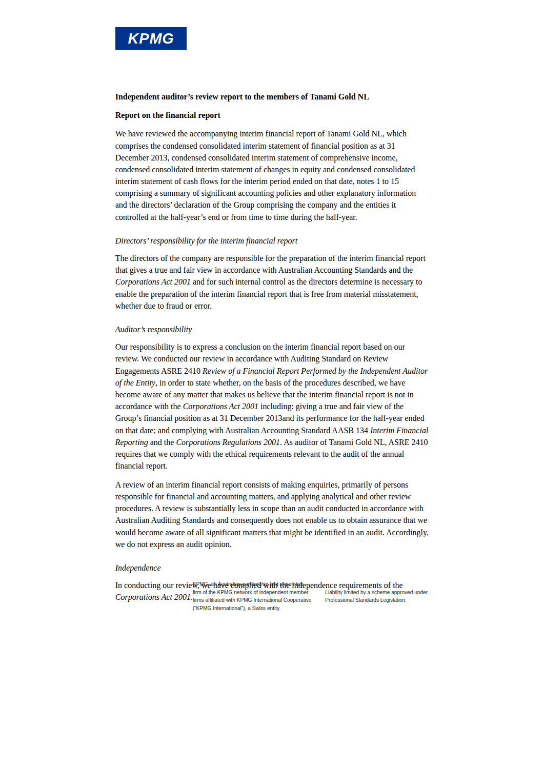KPMG
Independent auditor’s review report to the members of Tanami Gold NL
Report on the financial report
We have reviewed the accompanying interim financial report of Tanami Gold NL, which comprises the condensed consolidated interim statement of financial position as at 31 December 2013, condensed consolidated interim statement of comprehensive income, condensed consolidated interim statement of changes in equity and condensed consolidated interim statement of cash flows for the interim period ended on that date, notes 1 to 15 comprising a summary of significant accounting policies and other explanatory information and the directors’ declaration of the Group comprising the company and the entities it controlled at the half-year’s end or from time to time during the half-year.
Directors’ responsibility for the interim financial report
The directors of the company are responsible for the preparation of the interim financial report that gives a true and fair view in accordance with Australian Accounting Standards and the Corporations Act 2001 and for such internal control as the directors determine is necessary to enable the preparation of the interim financial report that is free from material misstatement, whether due to fraud or error.
Auditor’s responsibility
Our responsibility is to express a conclusion on the interim financial report based on our review. We conducted our review in accordance with Auditing Standard on Review Engagements ASRE 2410 Review of a Financial Report Performed by the Independent Auditor of the Entity, in order to state whether, on the basis of the procedures described, we have become aware of any matter that makes us believe that the interim financial report is not in accordance with the Corporations Act 2001 including: giving a true and fair view of the Group’s financial position as at 31 December 2013and its performance for the half-year ended on that date; and complying with Australian Accounting Standard AASB 134 Interim Financial Reporting and the Corporations Regulations 2001. As auditor of Tanami Gold NL, ASRE 2410 requires that we comply with the ethical requirements relevant to the audit of the annual financial report.
A review of an interim financial report consists of making enquiries, primarily of persons responsible for financial and accounting matters, and applying analytical and other review procedures. A review is substantially less in scope than an audit conducted in accordance with Australian Auditing Standards and consequently does not enable us to obtain assurance that we would become aware of all significant matters that might be identified in an audit. Accordingly, we do not express an audit opinion.
Independence
In conducting our review, we have complied with the independence requirements of the Corporations Act 2001.
KPMG, an Australian partnership and a member
firm of the KPMG network of independent member
firms affiliated with KPMG International Cooperative
(“KPMG International”), a Swiss entity.
Liability limited by a scheme approved under
Professional Standards Legislation.